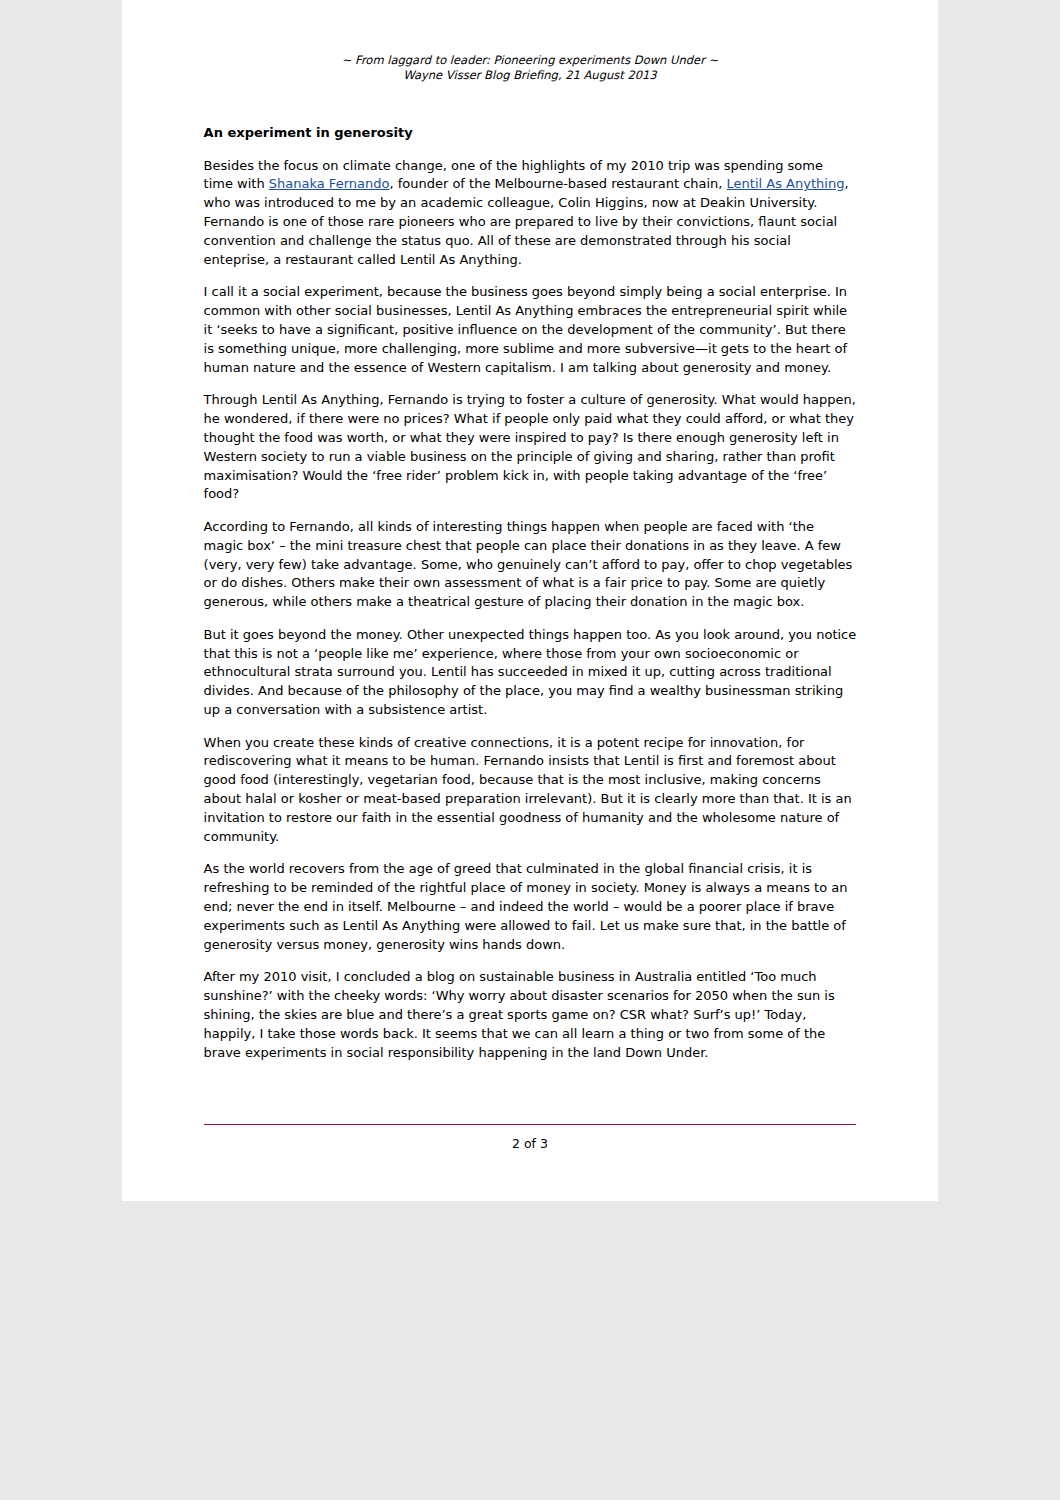~ From laggard to leader: Pioneering experiments Down Under ~
Wayne Visser Blog Briefing, 21 August 2013
An experiment in generosity
Besides the focus on climate change, one of the highlights of my 2010 trip was spending some time with Shanaka Fernando, founder of the Melbourne-based restaurant chain, Lentil As Anything, who was introduced to me by an academic colleague, Colin Higgins, now at Deakin University. Fernando is one of those rare pioneers who are prepared to live by their convictions, flaunt social convention and challenge the status quo. All of these are demonstrated through his social enteprise, a restaurant called Lentil As Anything.
I call it a social experiment, because the business goes beyond simply being a social enterprise. In common with other social businesses, Lentil As Anything embraces the entrepreneurial spirit while it ‘seeks to have a significant, positive influence on the development of the community’. But there is something unique, more challenging, more sublime and more subversive—it gets to the heart of human nature and the essence of Western capitalism. I am talking about generosity and money.
Through Lentil As Anything, Fernando is trying to foster a culture of generosity. What would happen, he wondered, if there were no prices? What if people only paid what they could afford, or what they thought the food was worth, or what they were inspired to pay? Is there enough generosity left in Western society to run a viable business on the principle of giving and sharing, rather than profit maximisation? Would the ‘free rider’ problem kick in, with people taking advantage of the ‘free’ food?
According to Fernando, all kinds of interesting things happen when people are faced with ‘the magic box’ – the mini treasure chest that people can place their donations in as they leave. A few (very, very few) take advantage. Some, who genuinely can’t afford to pay, offer to chop vegetables or do dishes. Others make their own assessment of what is a fair price to pay. Some are quietly generous, while others make a theatrical gesture of placing their donation in the magic box.
But it goes beyond the money. Other unexpected things happen too. As you look around, you notice that this is not a ‘people like me’ experience, where those from your own socioeconomic or ethnocultural strata surround you. Lentil has succeeded in mixed it up, cutting across traditional divides. And because of the philosophy of the place, you may find a wealthy businessman striking up a conversation with a subsistence artist.
When you create these kinds of creative connections, it is a potent recipe for innovation, for rediscovering what it means to be human. Fernando insists that Lentil is first and foremost about good food (interestingly, vegetarian food, because that is the most inclusive, making concerns about halal or kosher or meat-based preparation irrelevant). But it is clearly more than that. It is an invitation to restore our faith in the essential goodness of humanity and the wholesome nature of community.
As the world recovers from the age of greed that culminated in the global financial crisis, it is refreshing to be reminded of the rightful place of money in society. Money is always a means to an end; never the end in itself. Melbourne – and indeed the world – would be a poorer place if brave experiments such as Lentil As Anything were allowed to fail. Let us make sure that, in the battle of generosity versus money, generosity wins hands down.
After my 2010 visit, I concluded a blog on sustainable business in Australia entitled ‘Too much sunshine?’ with the cheeky words: ‘Why worry about disaster scenarios for 2050 when the sun is shining, the skies are blue and there’s a great sports game on? CSR what? Surf’s up!’ Today, happily, I take those words back. It seems that we can all learn a thing or two from some of the brave experiments in social responsibility happening in the land Down Under.
2 of 3